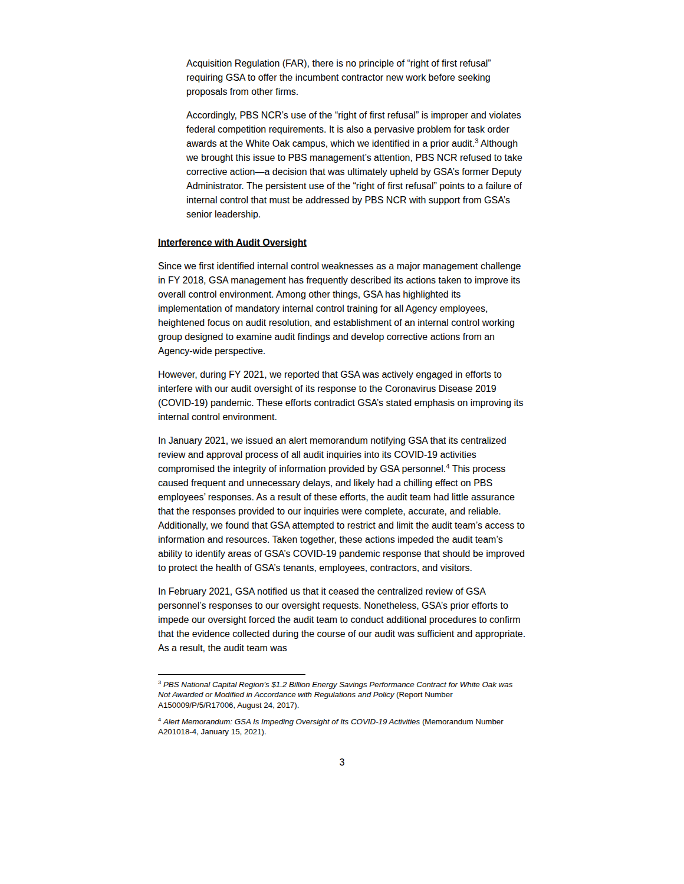Acquisition Regulation (FAR), there is no principle of “right of first refusal” requiring GSA to offer the incumbent contractor new work before seeking proposals from other firms.
Accordingly, PBS NCR’s use of the “right of first refusal” is improper and violates federal competition requirements. It is also a pervasive problem for task order awards at the White Oak campus, which we identified in a prior audit.3 Although we brought this issue to PBS management’s attention, PBS NCR refused to take corrective action—a decision that was ultimately upheld by GSA’s former Deputy Administrator. The persistent use of the “right of first refusal” points to a failure of internal control that must be addressed by PBS NCR with support from GSA’s senior leadership.
Interference with Audit Oversight
Since we first identified internal control weaknesses as a major management challenge in FY 2018, GSA management has frequently described its actions taken to improve its overall control environment. Among other things, GSA has highlighted its implementation of mandatory internal control training for all Agency employees, heightened focus on audit resolution, and establishment of an internal control working group designed to examine audit findings and develop corrective actions from an Agency-wide perspective.
However, during FY 2021, we reported that GSA was actively engaged in efforts to interfere with our audit oversight of its response to the Coronavirus Disease 2019 (COVID-19) pandemic. These efforts contradict GSA’s stated emphasis on improving its internal control environment.
In January 2021, we issued an alert memorandum notifying GSA that its centralized review and approval process of all audit inquiries into its COVID-19 activities compromised the integrity of information provided by GSA personnel.4 This process caused frequent and unnecessary delays, and likely had a chilling effect on PBS employees’ responses. As a result of these efforts, the audit team had little assurance that the responses provided to our inquiries were complete, accurate, and reliable. Additionally, we found that GSA attempted to restrict and limit the audit team’s access to information and resources. Taken together, these actions impeded the audit team’s ability to identify areas of GSA’s COVID-19 pandemic response that should be improved to protect the health of GSA’s tenants, employees, contractors, and visitors.
In February 2021, GSA notified us that it ceased the centralized review of GSA personnel’s responses to our oversight requests. Nonetheless, GSA’s prior efforts to impede our oversight forced the audit team to conduct additional procedures to confirm that the evidence collected during the course of our audit was sufficient and appropriate. As a result, the audit team was
3 PBS National Capital Region’s $1.2 Billion Energy Savings Performance Contract for White Oak was Not Awarded or Modified in Accordance with Regulations and Policy (Report Number A150009/P/5/R17006, August 24, 2017).
4 Alert Memorandum: GSA Is Impeding Oversight of Its COVID-19 Activities (Memorandum Number A201018-4, January 15, 2021).
3